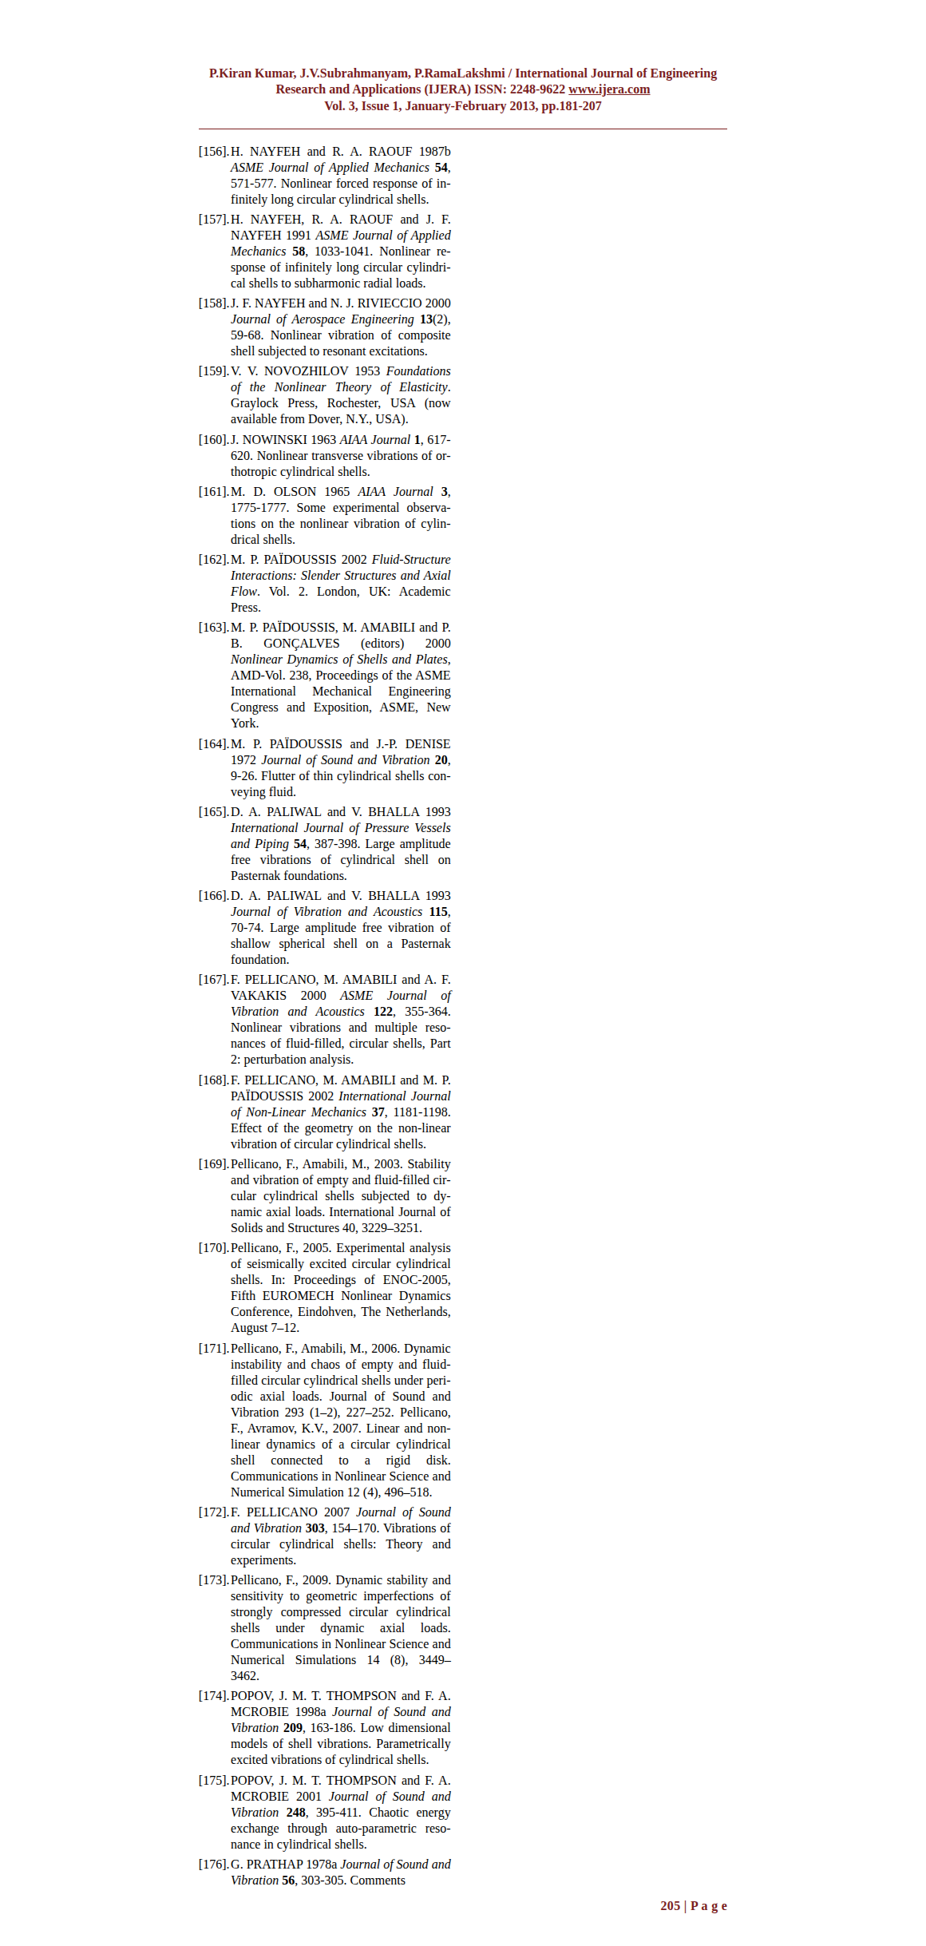P.Kiran Kumar, J.V.Subrahmanyam, P.RamaLakshmi / International Journal of Engineering Research and Applications (IJERA) ISSN: 2248-9622 www.ijera.com Vol. 3, Issue 1, January-February 2013, pp.181-207
[156]. H. NAYFEH and R. A. RAOUF 1987b ASME Journal of Applied Mechanics 54, 571-577. Nonlinear forced response of infinitely long circular cylindrical shells.
[157]. H. NAYFEH, R. A. RAOUF and J. F. NAYFEH 1991 ASME Journal of Applied Mechanics 58, 1033-1041. Nonlinear response of infinitely long circular cylindrical shells to subharmonic radial loads.
[158]. J. F. NAYFEH and N. J. RIVIECCIO 2000 Journal of Aerospace Engineering 13(2), 59-68. Nonlinear vibration of composite shell subjected to resonant excitations.
[159]. V. V. NOVOZHILOV 1953 Foundations of the Nonlinear Theory of Elasticity. Graylock Press, Rochester, USA (now available from Dover, N.Y., USA).
[160]. J. NOWINSKI 1963 AIAA Journal 1, 617-620. Nonlinear transverse vibrations of orthotropic cylindrical shells.
[161]. M. D. OLSON 1965 AIAA Journal 3, 1775-1777. Some experimental observations on the nonlinear vibration of cylindrical shells.
[162]. M. P. PAÏDOUSSIS 2002 Fluid-Structure Interactions: Slender Structures and Axial Flow. Vol. 2. London, UK: Academic Press.
[163]. M. P. PAÏDOUSSIS, M. AMABILI and P. B. GONÇALVES (editors) 2000 Nonlinear Dynamics of Shells and Plates, AMD-Vol. 238, Proceedings of the ASME International Mechanical Engineering Congress and Exposition, ASME, New York.
[164]. M. P. PAÏDOUSSIS and J.-P. DENISE 1972 Journal of Sound and Vibration 20, 9-26. Flutter of thin cylindrical shells conveying fluid.
[165]. D. A. PALIWAL and V. BHALLA 1993 International Journal of Pressure Vessels and Piping 54, 387-398. Large amplitude free vibrations of cylindrical shell on Pasternak foundations.
[166]. D. A. PALIWAL and V. BHALLA 1993 Journal of Vibration and Acoustics 115, 70-74. Large amplitude free vibration of shallow spherical shell on a Pasternak foundation.
[167]. F. PELLICANO, M. AMABILI and A. F. VAKAKIS 2000 ASME Journal of Vibration and Acoustics 122, 355-364. Nonlinear vibrations and multiple resonances of fluid-filled, circular shells, Part 2: perturbation analysis.
[168]. F. PELLICANO, M. AMABILI and M. P. PAÏDOUSSIS 2002 International Journal of Non-Linear Mechanics 37, 1181-1198. Effect of the geometry on the non-linear vibration of circular cylindrical shells.
[169]. Pellicano, F., Amabili, M., 2003. Stability and vibration of empty and fluid-filled circular cylindrical shells subjected to dynamic axial loads. International Journal of Solids and Structures 40, 3229–3251.
[170]. Pellicano, F., 2005. Experimental analysis of seismically excited circular cylindrical shells. In: Proceedings of ENOC-2005, Fifth EUROMECH Nonlinear Dynamics Conference, Eindohven, The Netherlands, August 7–12.
[171]. Pellicano, F., Amabili, M., 2006. Dynamic instability and chaos of empty and fluidfilled circular cylindrical shells under periodic axial loads. Journal of Sound and Vibration 293 (1–2), 227–252. Pellicano, F., Avramov, K.V., 2007. Linear and nonlinear dynamics of a circular cylindrical shell connected to a rigid disk. Communications in Nonlinear Science and Numerical Simulation 12 (4), 496–518.
[172]. F. PELLICANO 2007 Journal of Sound and Vibration 303, 154–170. Vibrations of circular cylindrical shells: Theory and experiments.
[173]. Pellicano, F., 2009. Dynamic stability and sensitivity to geometric imperfections of strongly compressed circular cylindrical shells under dynamic axial loads. Communications in Nonlinear Science and Numerical Simulations 14 (8), 3449– 3462.
[174]. POPOV, J. M. T. THOMPSON and F. A. MCROBIE 1998a Journal of Sound and Vibration 209, 163-186. Low dimensional models of shell vibrations. Parametrically excited vibrations of cylindrical shells.
[175]. POPOV, J. M. T. THOMPSON and F. A. MCROBIE 2001 Journal of Sound and Vibration 248, 395-411. Chaotic energy exchange through auto-parametric resonance in cylindrical shells.
[176]. G. PRATHAP 1978a Journal of Sound and Vibration 56, 303-305. Comments
205 | P a g e